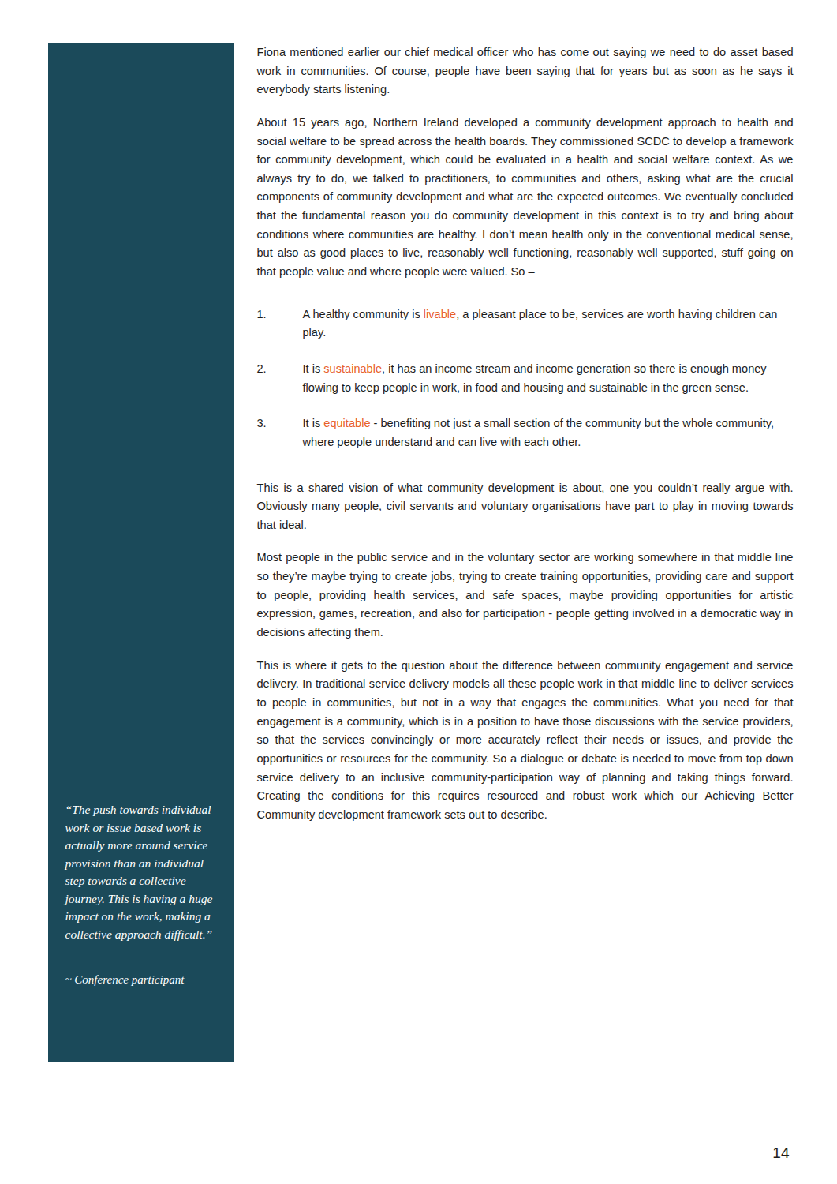“The push towards individual work or issue based work is actually more around service provision than an individual step towards a collective journey. This is having a huge impact on the work, making a collective approach difficult.”
~ Conference participant
Fiona mentioned earlier our chief medical officer who has come out saying we need to do asset based work in communities. Of course, people have been saying that for years but as soon as he says it everybody starts listening.
About 15 years ago, Northern Ireland developed a community development approach to health and social welfare to be spread across the health boards. They commissioned SCDC to develop a framework for community development, which could be evaluated in a health and social welfare context. As we always try to do, we talked to practitioners, to communities and others, asking what are the crucial components of community development and what are the expected outcomes. We eventually concluded that the fundamental reason you do community development in this context is to try and bring about conditions where communities are healthy. I don’t mean health only in the conventional medical sense, but also as good places to live, reasonably well functioning, reasonably well supported, stuff going on that people value and where people were valued. So –
1.
A healthy community is livable, a pleasant place to be, services are worth having children can play.
2.
It is sustainable, it has an income stream and income generation so there is enough money flowing to keep people in work, in food and housing and sustainable in the green sense.
3.
It is equitable - benefiting not just a small section of the community but the whole community, where people understand and can live with each other.
This is a shared vision of what community development is about, one you couldn’t really argue with. Obviously many people, civil servants and voluntary organisations have part to play in moving towards that ideal.
Most people in the public service and in the voluntary sector are working somewhere in that middle line so they’re maybe trying to create jobs, trying to create training opportunities, providing care and support to people, providing health services, and safe spaces, maybe providing opportunities for artistic expression, games, recreation, and also for participation - people getting involved in a democratic way in decisions affecting them.
This is where it gets to the question about the difference between community engagement and service delivery. In traditional service delivery models all these people work in that middle line to deliver services to people in communities, but not in a way that engages the communities. What you need for that engagement is a community, which is in a position to have those discussions with the service providers, so that the services convincingly or more accurately reflect their needs or issues, and provide the opportunities or resources for the community. So a dialogue or debate is needed to move from top down service delivery to an inclusive community-participation way of planning and taking things forward. Creating the conditions for this requires resourced and robust work which our Achieving Better Community development framework sets out to describe.
14